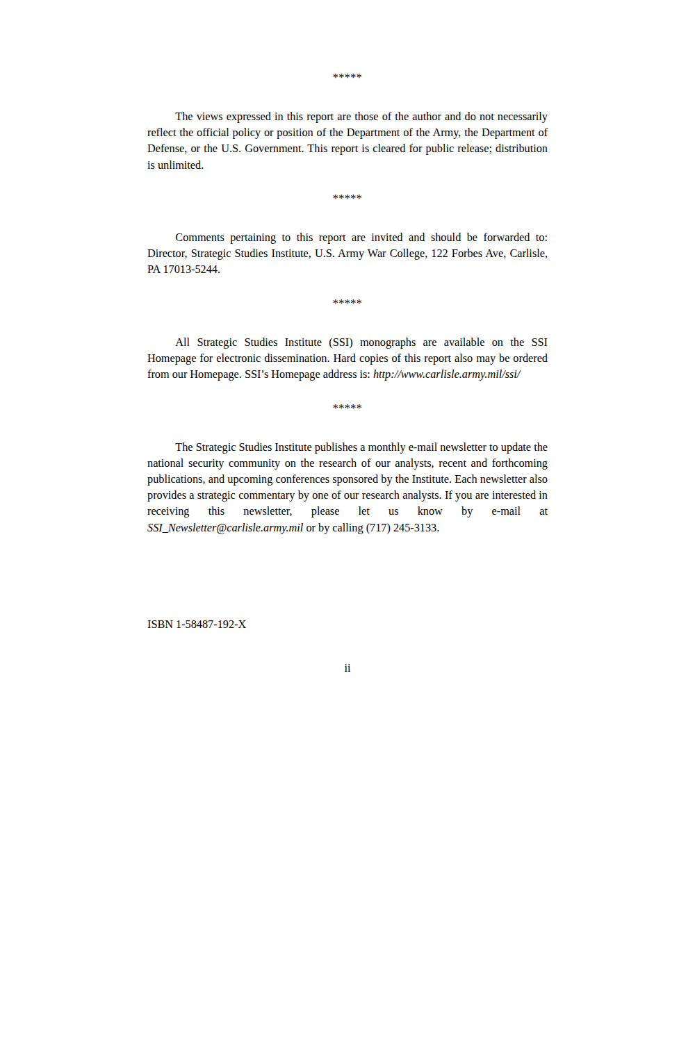*****
The views expressed in this report are those of the author and do not necessarily reflect the official policy or position of the Department of the Army, the Department of Defense, or the U.S. Government. This report is cleared for public release; distribution is unlimited.
*****
Comments pertaining to this report are invited and should be forwarded to: Director, Strategic Studies Institute, U.S. Army War College, 122 Forbes Ave, Carlisle, PA 17013-5244.
*****
All Strategic Studies Institute (SSI) monographs are available on the SSI Homepage for electronic dissemination. Hard copies of this report also may be ordered from our Homepage. SSI’s Homepage address is: http://www.carlisle.army.mil/ssi/
*****
The Strategic Studies Institute publishes a monthly e-mail newsletter to update the national security community on the research of our analysts, recent and forthcoming publications, and upcoming conferences sponsored by the Institute. Each newsletter also provides a strategic commentary by one of our research analysts. If you are interested in receiving this newsletter, please let us know by e-mail at SSI_Newsletter@carlisle.army.mil or by calling (717) 245-3133.
ISBN 1-58487-192-X
ii